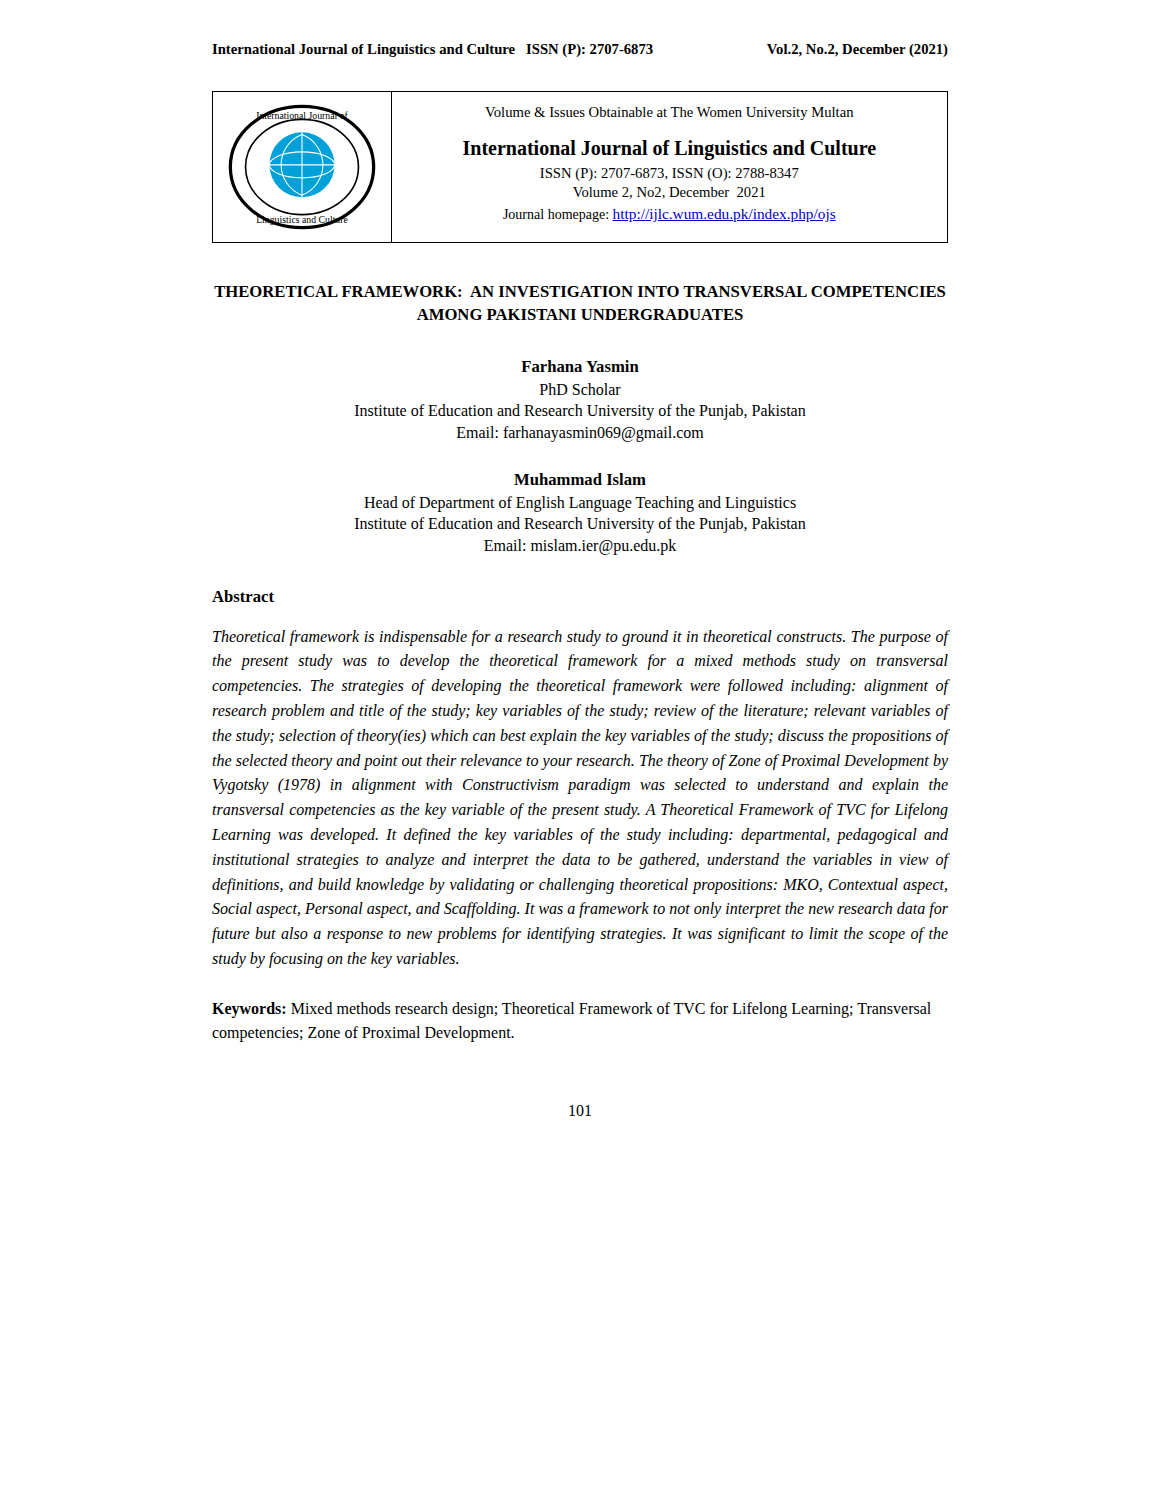International Journal of Linguistics and Culture ISSN (P): 2707-6873 Vol.2, No.2, December (2021)
Volume & Issues Obtainable at The Women University Multan
International Journal of Linguistics and Culture
ISSN (P): 2707-6873, ISSN (O): 2788-8347
Volume 2, No2, December 2021
Journal homepage: http://ijlc.wum.edu.pk/index.php/ojs
Theoretical Framework: An Investigation into Transversal Competencies among Pakistani Undergraduates
Farhana Yasmin
PhD Scholar
Institute of Education and Research University of the Punjab, Pakistan
Email: farhanayasmin069@gmail.com
Muhammad Islam
Head of Department of English Language Teaching and Linguistics
Institute of Education and Research University of the Punjab, Pakistan
Email: mislam.ier@pu.edu.pk
Abstract
Theoretical framework is indispensable for a research study to ground it in theoretical constructs. The purpose of the present study was to develop the theoretical framework for a mixed methods study on transversal competencies. The strategies of developing the theoretical framework were followed including: alignment of research problem and title of the study; key variables of the study; review of the literature; relevant variables of the study; selection of theory(ies) which can best explain the key variables of the study; discuss the propositions of the selected theory and point out their relevance to your research. The theory of Zone of Proximal Development by Vygotsky (1978) in alignment with Constructivism paradigm was selected to understand and explain the transversal competencies as the key variable of the present study. A Theoretical Framework of TVC for Lifelong Learning was developed. It defined the key variables of the study including: departmental, pedagogical and institutional strategies to analyze and interpret the data to be gathered, understand the variables in view of definitions, and build knowledge by validating or challenging theoretical propositions: MKO, Contextual aspect, Social aspect, Personal aspect, and Scaffolding. It was a framework to not only interpret the new research data for future but also a response to new problems for identifying strategies. It was significant to limit the scope of the study by focusing on the key variables.
Keywords: Mixed methods research design; Theoretical Framework of TVC for Lifelong Learning; Transversal competencies; Zone of Proximal Development.
101